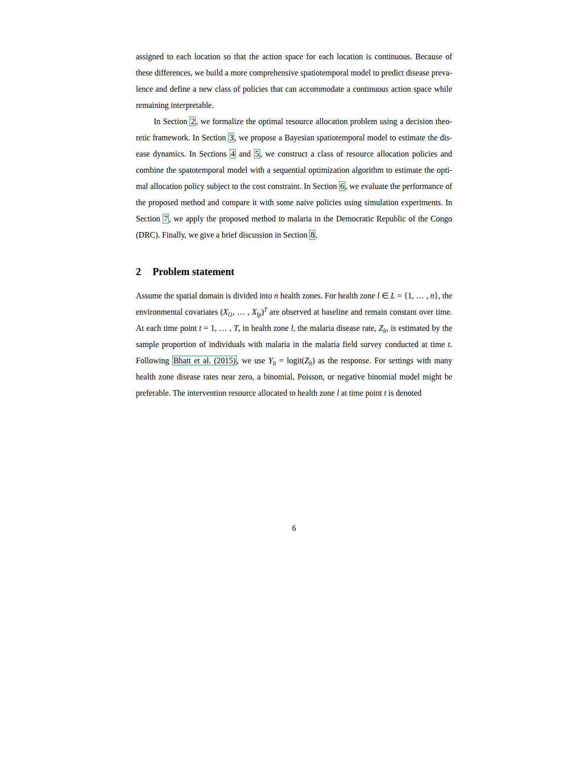assigned to each location so that the action space for each location is continuous. Because of these differences, we build a more comprehensive spatiotemporal model to predict disease prevalence and define a new class of policies that can accommodate a continuous action space while remaining interpretable.
In Section 2, we formalize the optimal resource allocation problem using a decision theoretic framework. In Section 3, we propose a Bayesian spatiotemporal model to estimate the disease dynamics. In Sections 4 and 5, we construct a class of resource allocation policies and combine the spatotemporal model with a sequential optimization algorithm to estimate the optimal allocation policy subject to the cost constraint. In Section 6, we evaluate the performance of the proposed method and compare it with some naive policies using simulation experiments. In Section 7, we apply the proposed method to malaria in the Democratic Republic of the Congo (DRC). Finally, we give a brief discussion in Section 8.
2 Problem statement
Assume the spatial domain is divided into n health zones. For health zone l ∈ L = {1, … , n}, the environmental covariates (Xl1, … , Xlp)T are observed at baseline and remain constant over time. At each time point t = 1, … , T, in health zone l, the malaria disease rate, Zlt, is estimated by the sample proportion of individuals with malaria in the malaria field survey conducted at time t. Following Bhatt et al. (2015), we use Ylt = logit(Zlt) as the response. For settings with many health zone disease rates near zero, a binomial, Poisson, or negative binomial model might be preferable. The intervention resource allocated to health zone l at time point t is denoted
6